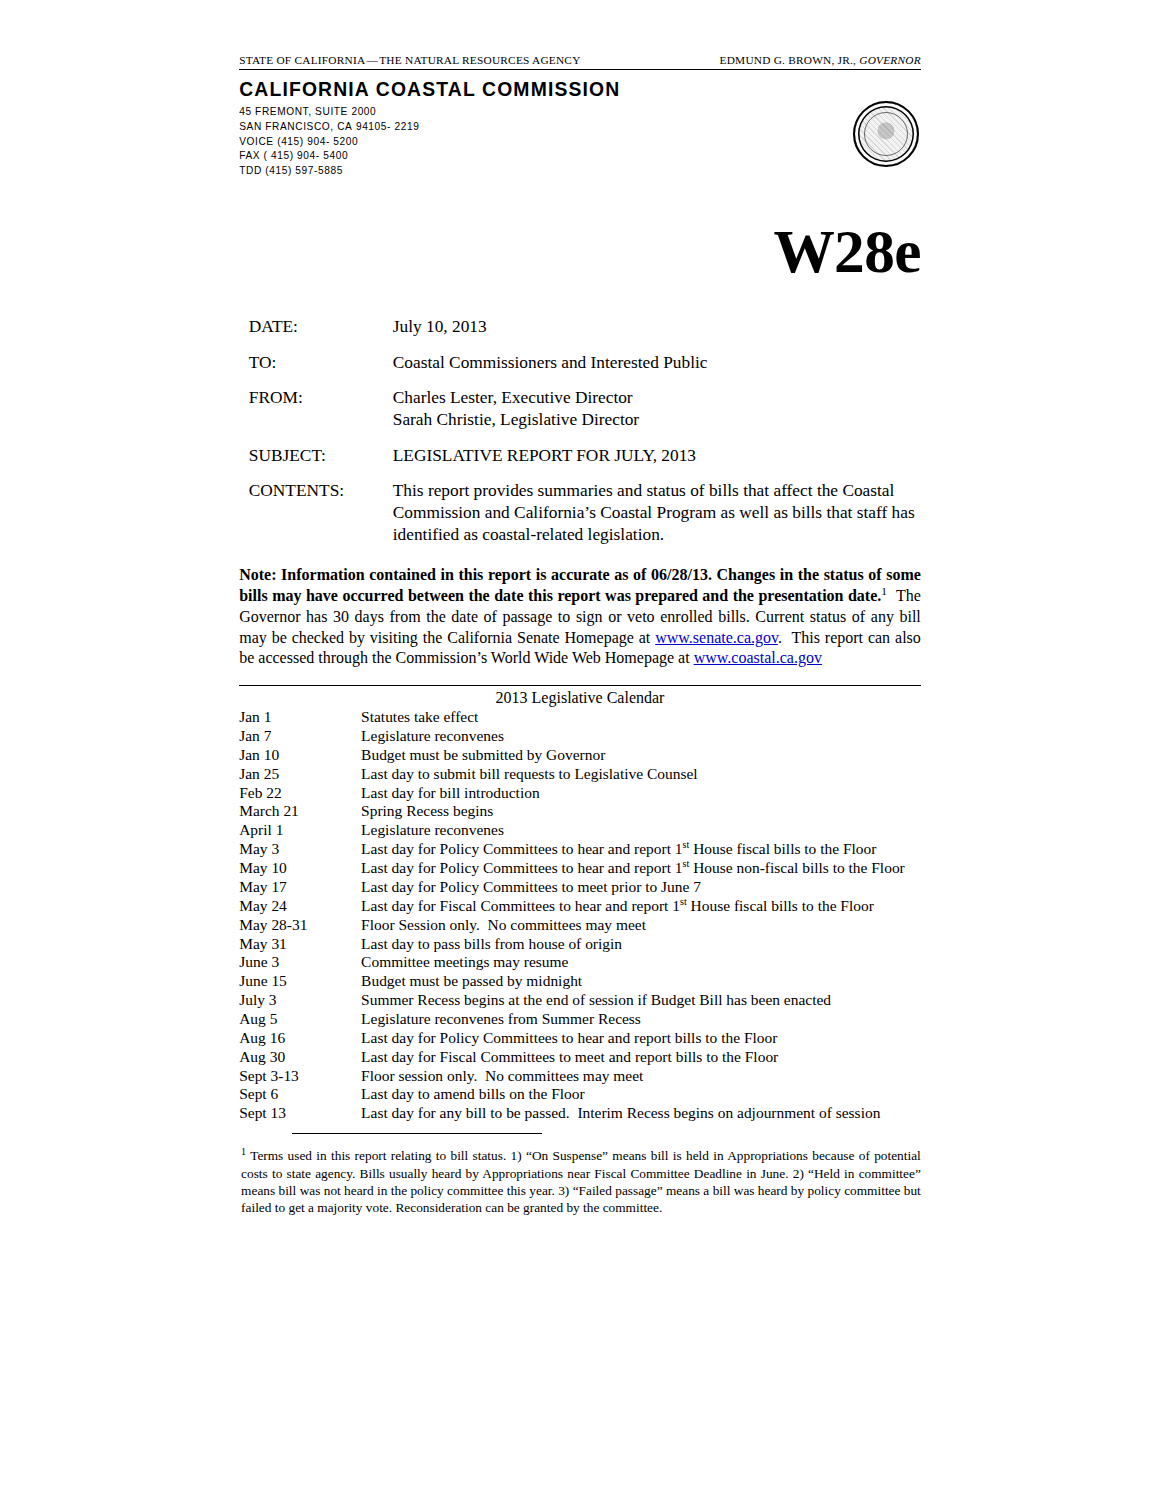State of California — The Natural Resources Agency Edmund G. Brown, Jr., Governor
CALIFORNIA COASTAL COMMISSION
45 Fremont, Suite 2000
San Francisco, CA 94105- 2219
Voice (415) 904- 5200
Fax ( 415) 904- 5400
TDD (415) 597-5885
W28e
| DATE: | July 10, 2013 |
| TO: | Coastal Commissioners and Interested Public |
| FROM: | Charles Lester, Executive Director Sarah Christie, Legislative Director |
| SUBJECT: | LEGISLATIVE REPORT FOR JULY, 2013 |
| CONTENTS: | This report provides summaries and status of bills that affect the Coastal Commission and California’s Coastal Program as well as bills that staff has identified as coastal-related legislation. |
Note: Information contained in this report is accurate as of 06/28/13. Changes in the status of some bills may have occurred between the date this report was prepared and the presentation date.1 The Governor has 30 days from the date of passage to sign or veto enrolled bills. Current status of any bill may be checked by visiting the California Senate Homepage at www.senate.ca.gov. This report can also be accessed through the Commission’s World Wide Web Homepage at www.coastal.ca.gov
2013 Legislative Calendar
| Jan 1 | Statutes take effect |
| Jan 7 | Legislature reconvenes |
| Jan 10 | Budget must be submitted by Governor |
| Jan 25 | Last day to submit bill requests to Legislative Counsel |
| Feb 22 | Last day for bill introduction |
| March 21 | Spring Recess begins |
| April 1 | Legislature reconvenes |
| May 3 | Last day for Policy Committees to hear and report 1 st House fiscal bills to the Floor |
| May 10 | Last day for Policy Committees to hear and report 1 st House non-fiscal bills to the Floor |
| May 17 | Last day for Policy Committees to meet prior to June 7 |
| May 24 | Last day for Fiscal Committees to hear and report 1 st House fiscal bills to the Floor |
| May 28-31 | Floor Session only. No committees may meet |
| May 31 | Last day to pass bills from house of origin |
| June 3 | Committee meetings may resume |
| June 15 | Budget must be passed by midnight |
| July 3 | Summer Recess begins at the end of session if Budget Bill has been enacted |
| Aug 5 | Legislature reconvenes from Summer Recess |
| Aug 16 | Last day for Policy Committees to hear and report bills to the Floor |
| Aug 30 | Last day for Fiscal Committees to meet and report bills to the Floor |
| Sept 3-13 | Floor session only. No committees may meet |
| Sept 6 | Last day to amend bills on the Floor |
| Sept 13 | Last day for any bill to be passed. Interim Recess begins on adjournment of session |
1 Terms used in this report relating to bill status. 1) “On Suspense” means bill is held in Appropriations because of potential costs to state agency. Bills usually heard by Appropriations near Fiscal Committee Deadline in June. 2) “Held in committee” means bill was not heard in the policy committee this year. 3) “Failed passage” means a bill was heard by policy committee but failed to get a majority vote. Reconsideration can be granted by the committee.